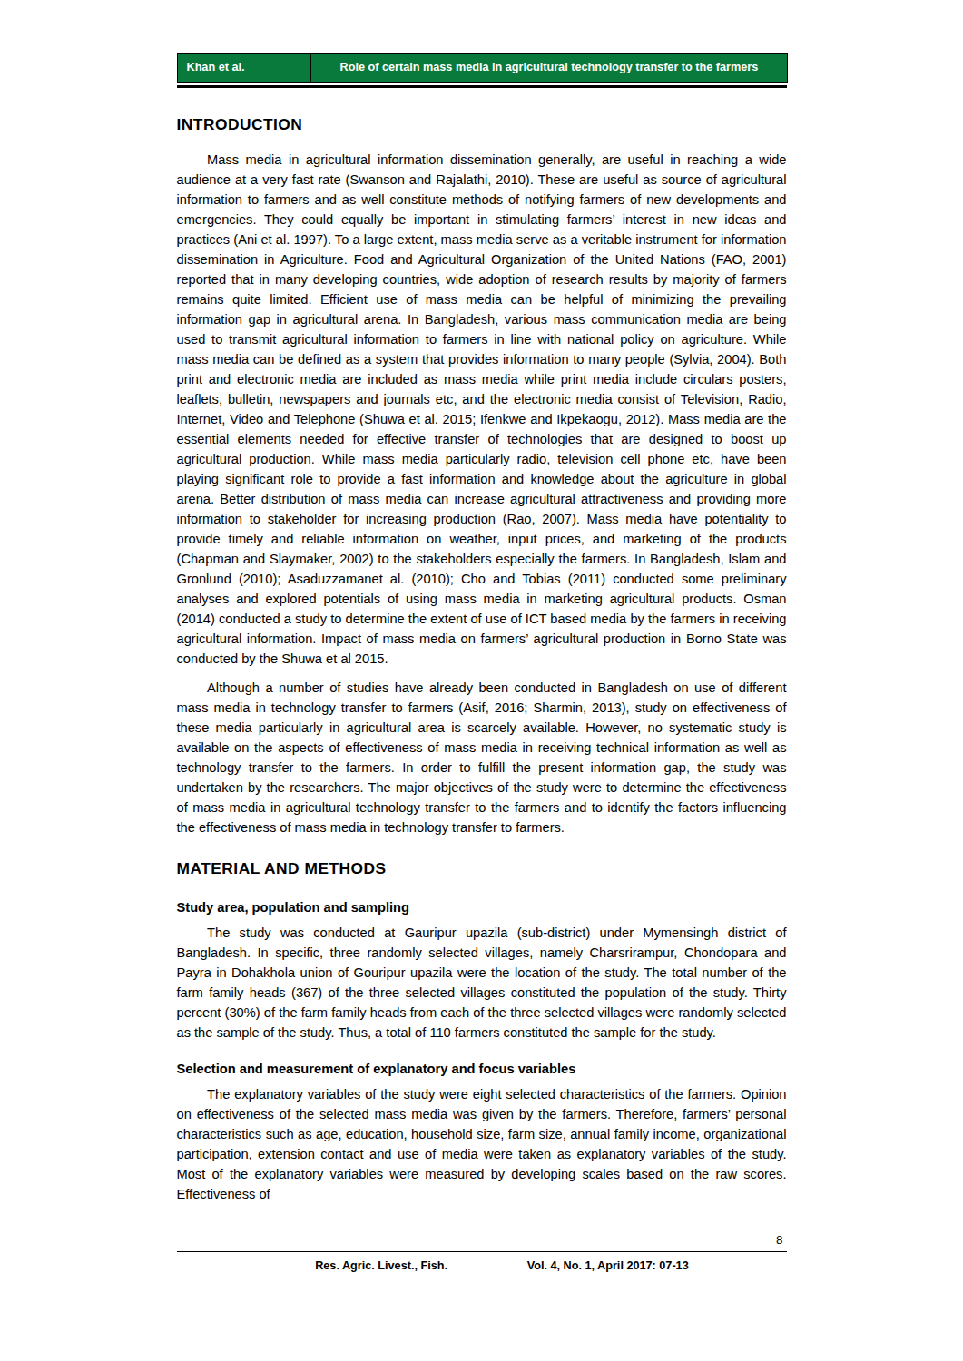Khan et al.
Role of certain mass media in agricultural technology transfer to the farmers
INTRODUCTION
Mass media in agricultural information dissemination generally, are useful in reaching a wide audience at a very fast rate (Swanson and Rajalathi, 2010). These are useful as source of agricultural information to farmers and as well constitute methods of notifying farmers of new developments and emergencies. They could equally be important in stimulating farmers’ interest in new ideas and practices (Ani et al. 1997). To a large extent, mass media serve as a veritable instrument for information dissemination in Agriculture. Food and Agricultural Organization of the United Nations (FAO, 2001) reported that in many developing countries, wide adoption of research results by majority of farmers remains quite limited. Efficient use of mass media can be helpful of minimizing the prevailing information gap in agricultural arena. In Bangladesh, various mass communication media are being used to transmit agricultural information to farmers in line with national policy on agriculture. While mass media can be defined as a system that provides information to many people (Sylvia, 2004). Both print and electronic media are included as mass media while print media include circulars posters, leaflets, bulletin, newspapers and journals etc, and the electronic media consist of Television, Radio, Internet, Video and Telephone (Shuwa et al. 2015; Ifenkwe and Ikpekaogu, 2012). Mass media are the essential elements needed for effective transfer of technologies that are designed to boost up agricultural production. While mass media particularly radio, television cell phone etc, have been playing significant role to provide a fast information and knowledge about the agriculture in global arena. Better distribution of mass media can increase agricultural attractiveness and providing more information to stakeholder for increasing production (Rao, 2007). Mass media have potentiality to provide timely and reliable information on weather, input prices, and marketing of the products (Chapman and Slaymaker, 2002) to the stakeholders especially the farmers. In Bangladesh, Islam and Gronlund (2010); Asaduzzamanet al. (2010); Cho and Tobias (2011) conducted some preliminary analyses and explored potentials of using mass media in marketing agricultural products. Osman (2014) conducted a study to determine the extent of use of ICT based media by the farmers in receiving agricultural information. Impact of mass media on farmers’ agricultural production in Borno State was conducted by the Shuwa et al 2015.
Although a number of studies have already been conducted in Bangladesh on use of different mass media in technology transfer to farmers (Asif, 2016; Sharmin, 2013), study on effectiveness of these media particularly in agricultural area is scarcely available. However, no systematic study is available on the aspects of effectiveness of mass media in receiving technical information as well as technology transfer to the farmers. In order to fulfill the present information gap, the study was undertaken by the researchers. The major objectives of the study were to determine the effectiveness of mass media in agricultural technology transfer to the farmers and to identify the factors influencing the effectiveness of mass media in technology transfer to farmers.
MATERIAL AND METHODS
Study area, population and sampling
The study was conducted at Gauripur upazila (sub-district) under Mymensingh district of Bangladesh. In specific, three randomly selected villages, namely Charsrirampur, Chondopara and Payra in Dohakhola union of Gouripur upazila were the location of the study. The total number of the farm family heads (367) of the three selected villages constituted the population of the study. Thirty percent (30%) of the farm family heads from each of the three selected villages were randomly selected as the sample of the study. Thus, a total of 110 farmers constituted the sample for the study.
Selection and measurement of explanatory and focus variables
The explanatory variables of the study were eight selected characteristics of the farmers. Opinion on effectiveness of the selected mass media was given by the farmers. Therefore, farmers’ personal characteristics such as age, education, household size, farm size, annual family income, organizational participation, extension contact and use of media were taken as explanatory variables of the study. Most of the explanatory variables were measured by developing scales based on the raw scores. Effectiveness of
8
Res. Agric. Livest., Fish.
Vol. 4, No. 1, April 2017: 07-13